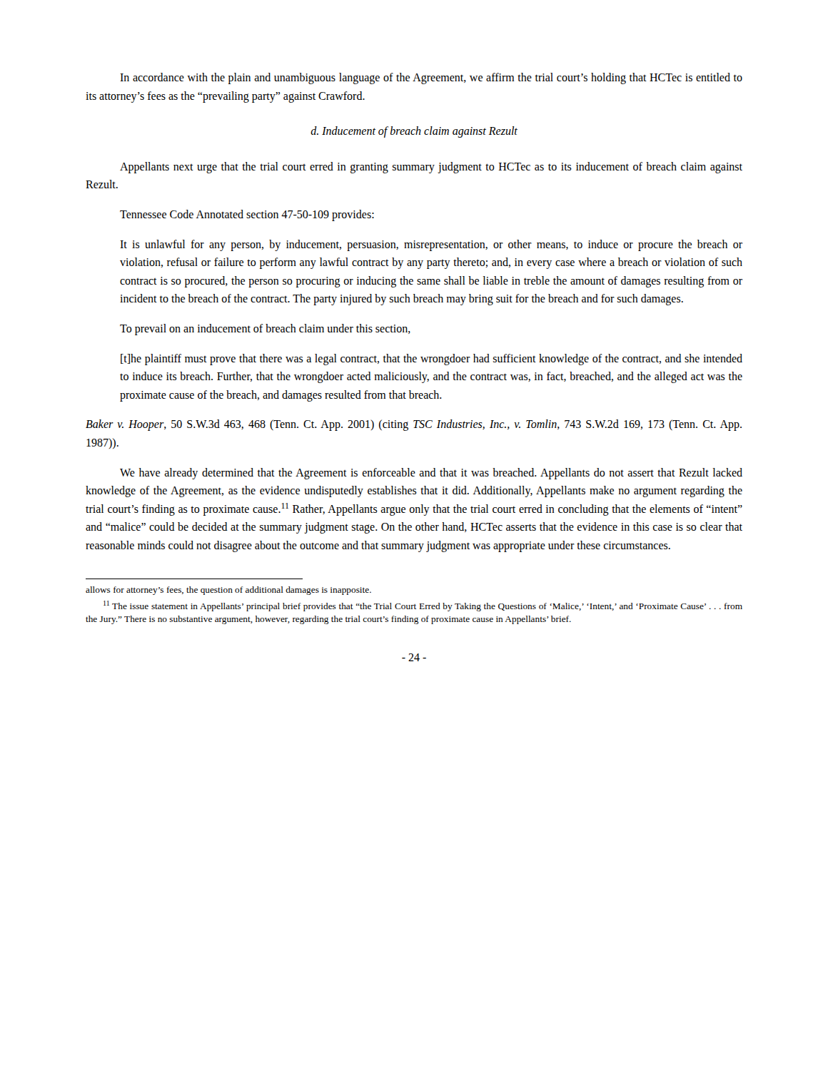In accordance with the plain and unambiguous language of the Agreement, we affirm the trial court’s holding that HCTec is entitled to its attorney’s fees as the “prevailing party” against Crawford.
d. Inducement of breach claim against Rezult
Appellants next urge that the trial court erred in granting summary judgment to HCTec as to its inducement of breach claim against Rezult.
Tennessee Code Annotated section 47-50-109 provides:
It is unlawful for any person, by inducement, persuasion, misrepresentation, or other means, to induce or procure the breach or violation, refusal or failure to perform any lawful contract by any party thereto; and, in every case where a breach or violation of such contract is so procured, the person so procuring or inducing the same shall be liable in treble the amount of damages resulting from or incident to the breach of the contract. The party injured by such breach may bring suit for the breach and for such damages.
To prevail on an inducement of breach claim under this section,
[t]he plaintiff must prove that there was a legal contract, that the wrongdoer had sufficient knowledge of the contract, and she intended to induce its breach. Further, that the wrongdoer acted maliciously, and the contract was, in fact, breached, and the alleged act was the proximate cause of the breach, and damages resulted from that breach.
Baker v. Hooper, 50 S.W.3d 463, 468 (Tenn. Ct. App. 2001) (citing TSC Industries, Inc., v. Tomlin, 743 S.W.2d 169, 173 (Tenn. Ct. App. 1987)).
We have already determined that the Agreement is enforceable and that it was breached. Appellants do not assert that Rezult lacked knowledge of the Agreement, as the evidence undisputedly establishes that it did. Additionally, Appellants make no argument regarding the trial court’s finding as to proximate cause.11 Rather, Appellants argue only that the trial court erred in concluding that the elements of “intent” and “malice” could be decided at the summary judgment stage. On the other hand, HCTec asserts that the evidence in this case is so clear that reasonable minds could not disagree about the outcome and that summary judgment was appropriate under these circumstances.
allows for attorney’s fees, the question of additional damages is inapposite.
11 The issue statement in Appellants’ principal brief provides that “the Trial Court Erred by Taking the Questions of ‘Malice,’ ‘Intent,’ and ‘Proximate Cause’ . . . from the Jury.” There is no substantive argument, however, regarding the trial court’s finding of proximate cause in Appellants’ brief.
- 24 -